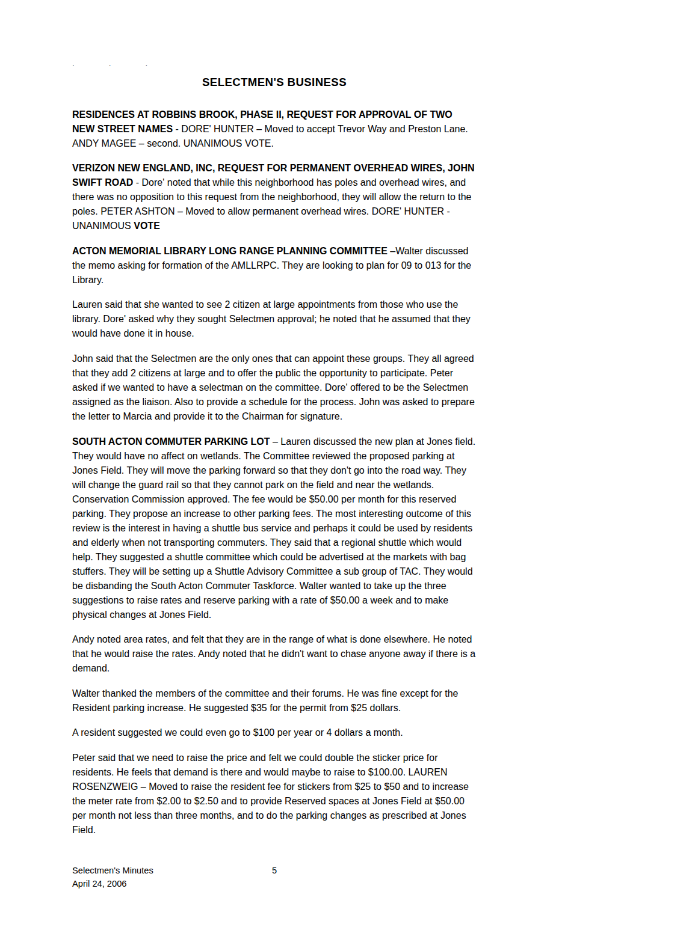. . .
SELECTMEN'S BUSINESS
RESIDENCES AT ROBBINS BROOK, PHASE II, REQUEST FOR APPROVAL OF TWO NEW STREET NAMES - DORE' HUNTER – Moved to accept Trevor Way and Preston Lane. ANDY MAGEE – second. UNANIMOUS VOTE.
VERIZON NEW ENGLAND, INC, REQUEST FOR PERMANENT OVERHEAD WIRES, JOHN SWIFT ROAD - Dore' noted that while this neighborhood has poles and overhead wires, and there was no opposition to this request from the neighborhood, they will allow the return to the poles. PETER ASHTON – Moved to allow permanent overhead wires. DORE' HUNTER - UNANIMOUS VOTE
ACTON MEMORIAL LIBRARY LONG RANGE PLANNING COMMITTEE –Walter discussed the memo asking for formation of the AMLLRPC. They are looking to plan for 09 to 013 for the Library.
Lauren said that she wanted to see 2 citizen at large appointments from those who use the library. Dore' asked why they sought Selectmen approval; he noted that he assumed that they would have done it in house.
John said that the Selectmen are the only ones that can appoint these groups. They all agreed that they add 2 citizens at large and to offer the public the opportunity to participate. Peter asked if we wanted to have a selectman on the committee. Dore' offered to be the Selectmen assigned as the liaison. Also to provide a schedule for the process. John was asked to prepare the letter to Marcia and provide it to the Chairman for signature.
SOUTH ACTON COMMUTER PARKING LOT – Lauren discussed the new plan at Jones field. They would have no affect on wetlands. The Committee reviewed the proposed parking at Jones Field. They will move the parking forward so that they don't go into the road way. They will change the guard rail so that they cannot park on the field and near the wetlands. Conservation Commission approved. The fee would be $50.00 per month for this reserved parking. They propose an increase to other parking fees. The most interesting outcome of this review is the interest in having a shuttle bus service and perhaps it could be used by residents and elderly when not transporting commuters. They said that a regional shuttle which would help. They suggested a shuttle committee which could be advertised at the markets with bag stuffers. They will be setting up a Shuttle Advisory Committee a sub group of TAC. They would be disbanding the South Acton Commuter Taskforce. Walter wanted to take up the three suggestions to raise rates and reserve parking with a rate of $50.00 a week and to make physical changes at Jones Field.
Andy noted area rates, and felt that they are in the range of what is done elsewhere. He noted that he would raise the rates. Andy noted that he didn't want to chase anyone away if there is a demand.
Walter thanked the members of the committee and their forums. He was fine except for the Resident parking increase. He suggested $35 for the permit from $25 dollars.
A resident suggested we could even go to $100 per year or 4 dollars a month.
Peter said that we need to raise the price and felt we could double the sticker price for residents. He feels that demand is there and would maybe to raise to $100.00. LAUREN ROSENZWEIG – Moved to raise the resident fee for stickers from $25 to $50 and to increase the meter rate from $2.00 to $2.50 and to provide Reserved spaces at Jones Field at $50.00 per month not less than three months, and to do the parking changes as prescribed at Jones Field.
Selectmen's Minutes
April 24, 2006 5